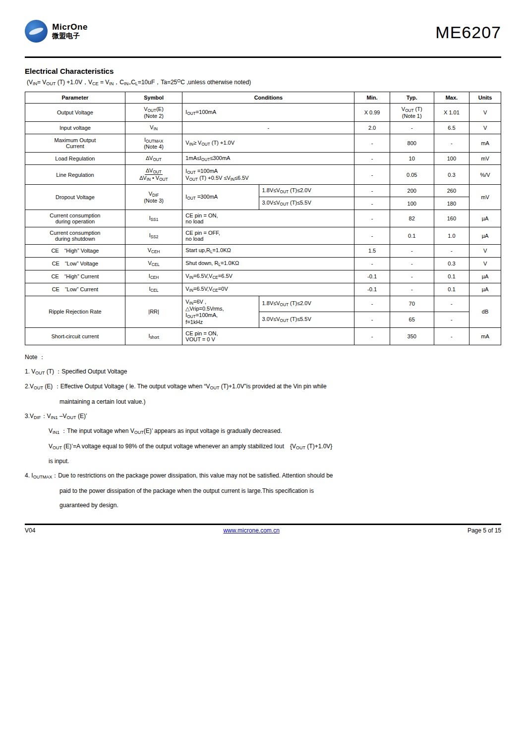MicrOne
微盟电子
ME6207
Electrical Characteristics
(VIN= VOUT (T) +1.0V，VCE = VIN，CIN=CL=10uF，Ta=25OC ,unless otherwise noted)
| Parameter | Symbol | Conditions | Min. | Typ. | Max. | Units |
| --- | --- | --- | --- | --- | --- | --- |
| Output Voltage | V OUT (E) (Note 2) | I OUT =100mA | X 0.99 | V OUT (T) (Note 1) | X 1.01 | V |
| Input voltage | V IN | - | 2.0 | - | 6.5 | V |
| Maximum Output Current | I OUTMAX (Note 4) | V IN ≥ V OUT (T) +1.0V | - | 800 | - | mA |
| Load Regulation | ∆V OUT | 1mA≤I OUT ≤300mA | - | 10 | 100 | mV |
| Line Regulation | ∆V OUT ∆V IN • V OUT | I OUT =100mA V OUT (T) +0.5V ≤V IN ≤6.5V | - | 0.05 | 0.3 | %/V |
| Dropout Voltage | V DIF (Note 3) | I OUT =300mA | 1.8V≤V OUT (T)≤2.0V | - | 200 | 260 | mV |
| 3.0V≤V OUT (T)≤5.5V | - | 100 | 180 |
| Current consumption during operation | I SS1 | CE pin = ON, no load | - | 82 | 160 | µA |
| Current consumption during shutdown | I SS2 | CE pin = OFF, no load | - | 0.1 | 1.0 | µA |
| CE “High” Voltage | V CEH | Start up,R L =1.0KΩ | 1.5 | - | - | V |
| CE “Low” Voltage | V CEL | Shut down, R L =1.0KΩ | - | - | 0.3 | V |
| CE “High” Current | I CEH | V IN =6.5V,V CE =6.5V | -0.1 | - | 0.1 | µA |
| CE “Low” Current | I CEL | V IN =6.5V,V CE =0V | -0.1 | - | 0.1 | µA |
| Ripple Rejection Rate | /RR/ | V IN =6V , △Vrip=0.5Vrms, I OUT =100mA, f=1kHz | 1.8V≤V OUT (T)≤2.0V | - | 70 | - | dB |
| 3.0V≤V OUT (T)≤5.5V | - | 65 | - |
| Short-circuit current | I short | CE pin = ON, VOUT = 0 V | - | 350 | - | mA |
Note ：
1. VOUT (T) ：Specified Output Voltage
2.VOUT (E) ：Effective Output Voltage ( le. The output voltage when “VOUT (T)+1.0V”is provided at the Vin pin while
maintaining a certain Iout value.)
3.VDIF：VIN1 –VOUT (E)’
VIN1 ：The input voltage when VOUT(E)’ appears as input voltage is gradually decreased.
VOUT (E)’=A voltage equal to 98% of the output voltage whenever an amply stabilized Iout　{VOUT (T)+1.0V}
is input.
4. IOUTMAX：Due to restrictions on the package power dissipation, this value may not be satisfied. Attention should be
paid to the power dissipation of the package when the output current is large.This specification is
guaranteed by design.
V04 www.microne.com.cn Page 5 of 15